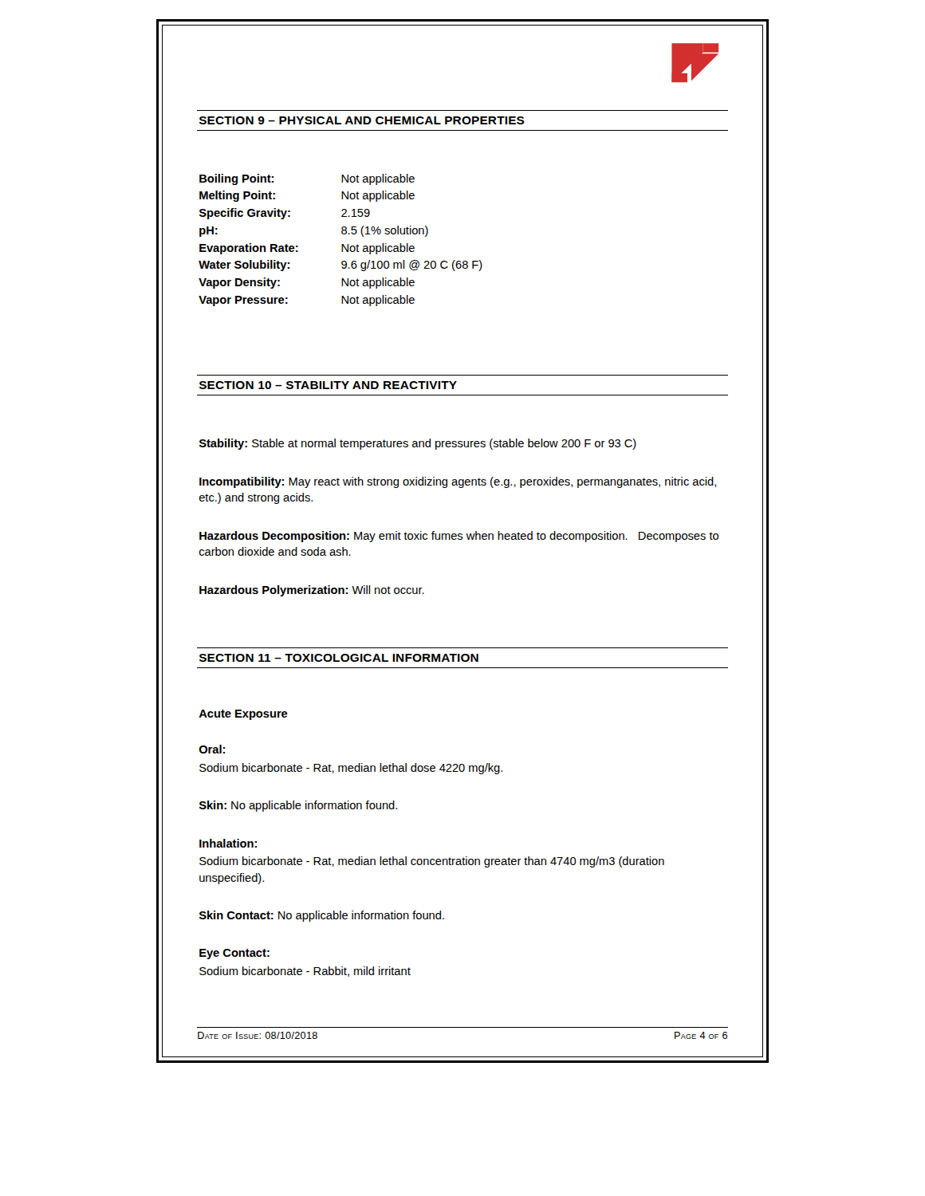SECTION 9 – PHYSICAL AND CHEMICAL PROPERTIES
| Boiling Point: | Not applicable |
| Melting Point: | Not applicable |
| Specific Gravity: | 2.159 |
| pH: | 8.5 (1% solution) |
| Evaporation Rate: | Not applicable |
| Water Solubility: | 9.6 g/100 ml @ 20 C (68 F) |
| Vapor Density: | Not applicable |
| Vapor Pressure: | Not applicable |
SECTION 10 – STABILITY AND REACTIVITY
Stability: Stable at normal temperatures and pressures (stable below 200 F or 93 C)
Incompatibility: May react with strong oxidizing agents (e.g., peroxides, permanganates, nitric acid, etc.) and strong acids.
Hazardous Decomposition: May emit toxic fumes when heated to decomposition. Decomposes to carbon dioxide and soda ash.
Hazardous Polymerization: Will not occur.
SECTION 11 – TOXICOLOGICAL INFORMATION
Acute Exposure
Oral:
Sodium bicarbonate - Rat, median lethal dose 4220 mg/kg.
Skin: No applicable information found.
Inhalation:
Sodium bicarbonate - Rat, median lethal concentration greater than 4740 mg/m3 (duration unspecified).
Skin Contact: No applicable information found.
Eye Contact:
Sodium bicarbonate - Rabbit, mild irritant
Date of Issue: 08/10/2018 Page 4 of 6